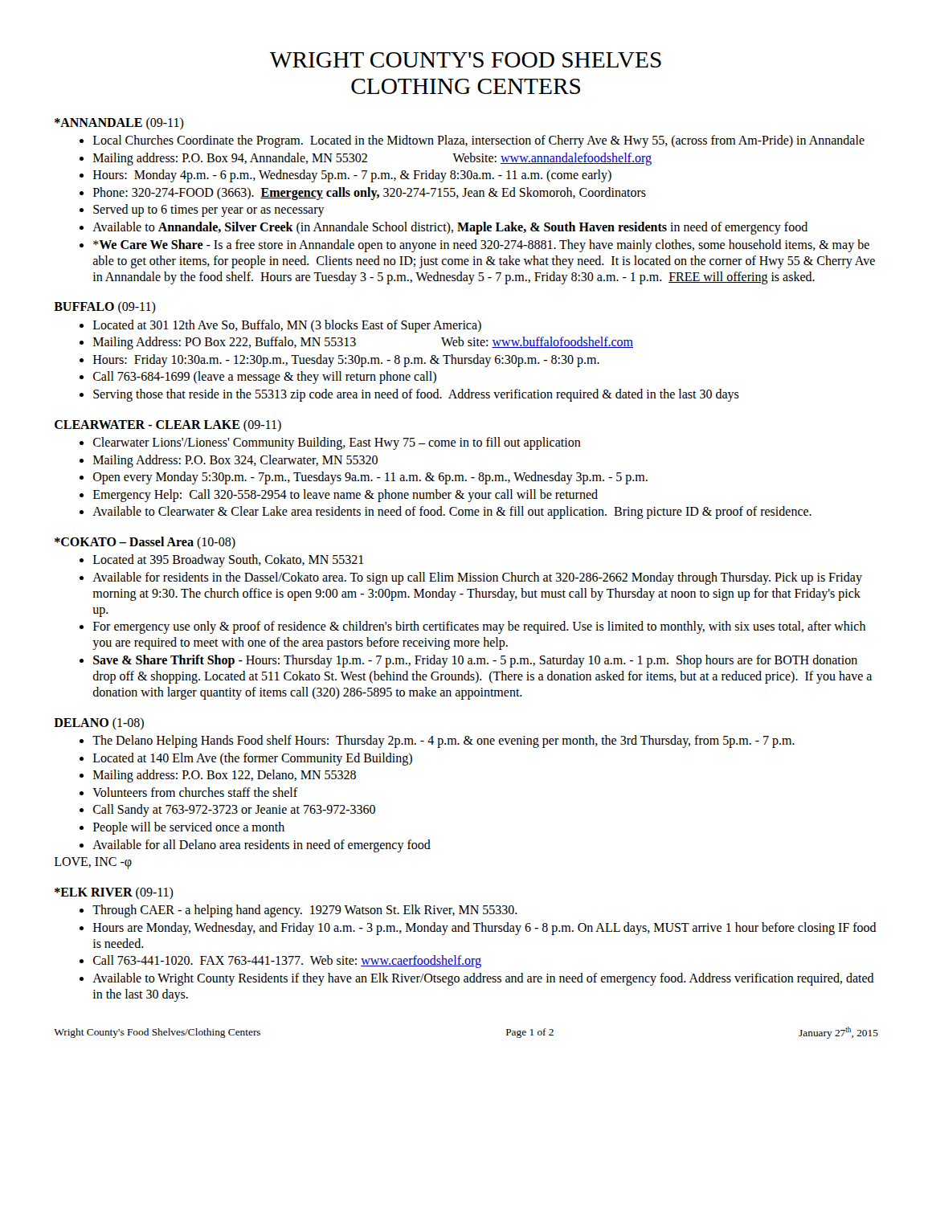WRIGHT COUNTY'S FOOD SHELVES
CLOTHING CENTERS
*ANNANDALE (09-11)
Local Churches Coordinate the Program. Located in the Midtown Plaza, intersection of Cherry Ave & Hwy 55, (across from Am-Pride) in Annandale
Mailing address: P.O. Box 94, Annandale, MN 55302 Website: www.annandalefoodshelf.org
Hours: Monday 4p.m. - 6 p.m., Wednesday 5p.m. - 7 p.m., & Friday 8:30a.m. - 11 a.m. (come early)
Phone: 320-274-FOOD (3663). Emergency calls only, 320-274-7155, Jean & Ed Skomoroh, Coordinators
Served up to 6 times per year or as necessary
Available to Annandale, Silver Creek (in Annandale School district), Maple Lake, & South Haven residents in need of emergency food
*We Care We Share - Is a free store in Annandale open to anyone in need 320-274-8881. They have mainly clothes, some household items, & may be able to get other items, for people in need. Clients need no ID; just come in & take what they need. It is located on the corner of Hwy 55 & Cherry Ave in Annandale by the food shelf. Hours are Tuesday 3 - 5 p.m., Wednesday 5 - 7 p.m., Friday 8:30 a.m. - 1 p.m. FREE will offering is asked.
BUFFALO (09-11)
Located at 301 12th Ave So, Buffalo, MN (3 blocks East of Super America)
Mailing Address: PO Box 222, Buffalo, MN 55313 Web site: www.buffalofoodshelf.com
Hours: Friday 10:30a.m. - 12:30p.m., Tuesday 5:30p.m. - 8 p.m. & Thursday 6:30p.m. - 8:30 p.m.
Call 763-684-1699 (leave a message & they will return phone call)
Serving those that reside in the 55313 zip code area in need of food. Address verification required & dated in the last 30 days
CLEARWATER - CLEAR LAKE (09-11)
Clearwater Lions'/Lioness' Community Building, East Hwy 75 – come in to fill out application
Mailing Address: P.O. Box 324, Clearwater, MN 55320
Open every Monday 5:30p.m. - 7p.m., Tuesdays 9a.m. - 11 a.m. & 6p.m. - 8p.m., Wednesday 3p.m. - 5 p.m.
Emergency Help: Call 320-558-2954 to leave name & phone number & your call will be returned
Available to Clearwater & Clear Lake area residents in need of food. Come in & fill out application. Bring picture ID & proof of residence.
*COKATO – Dassel Area (10-08)
Located at 395 Broadway South, Cokato, MN 55321
Available for residents in the Dassel/Cokato area. To sign up call Elim Mission Church at 320-286-2662 Monday through Thursday. Pick up is Friday morning at 9:30. The church office is open 9:00 am - 3:00pm. Monday - Thursday, but must call by Thursday at noon to sign up for that Friday's pick up.
For emergency use only & proof of residence & children's birth certificates may be required. Use is limited to monthly, with six uses total, after which you are required to meet with one of the area pastors before receiving more help.
Save & Share Thrift Shop - Hours: Thursday 1p.m. - 7 p.m., Friday 10 a.m. - 5 p.m., Saturday 10 a.m. - 1 p.m. Shop hours are for BOTH donation drop off & shopping. Located at 511 Cokato St. West (behind the Grounds). (There is a donation asked for items, but at a reduced price). If you have a donation with larger quantity of items call (320) 286-5895 to make an appointment.
DELANO (1-08)
The Delano Helping Hands Food shelf Hours: Thursday 2p.m. - 4 p.m. & one evening per month, the 3rd Thursday, from 5p.m. - 7 p.m.
Located at 140 Elm Ave (the former Community Ed Building)
Mailing address: P.O. Box 122, Delano, MN 55328
Volunteers from churches staff the shelf
Call Sandy at 763-972-3723 or Jeanie at 763-972-3360
People will be serviced once a month
Available for all Delano area residents in need of emergency food
LOVE, INC -φ
*ELK RIVER (09-11)
Through CAER - a helping hand agency. 19279 Watson St. Elk River, MN 55330.
Hours are Monday, Wednesday, and Friday 10 a.m. - 3 p.m., Monday and Thursday 6 - 8 p.m. On ALL days, MUST arrive 1 hour before closing IF food is needed.
Call 763-441-1020. FAX 763-441-1377. Web site: www.caerfoodshelf.org
Available to Wright County Residents if they have an Elk River/Otsego address and are in need of emergency food. Address verification required, dated in the last 30 days.
Wright County's Food Shelves/Clothing Centers Page 1 of 2 January 27th, 2015